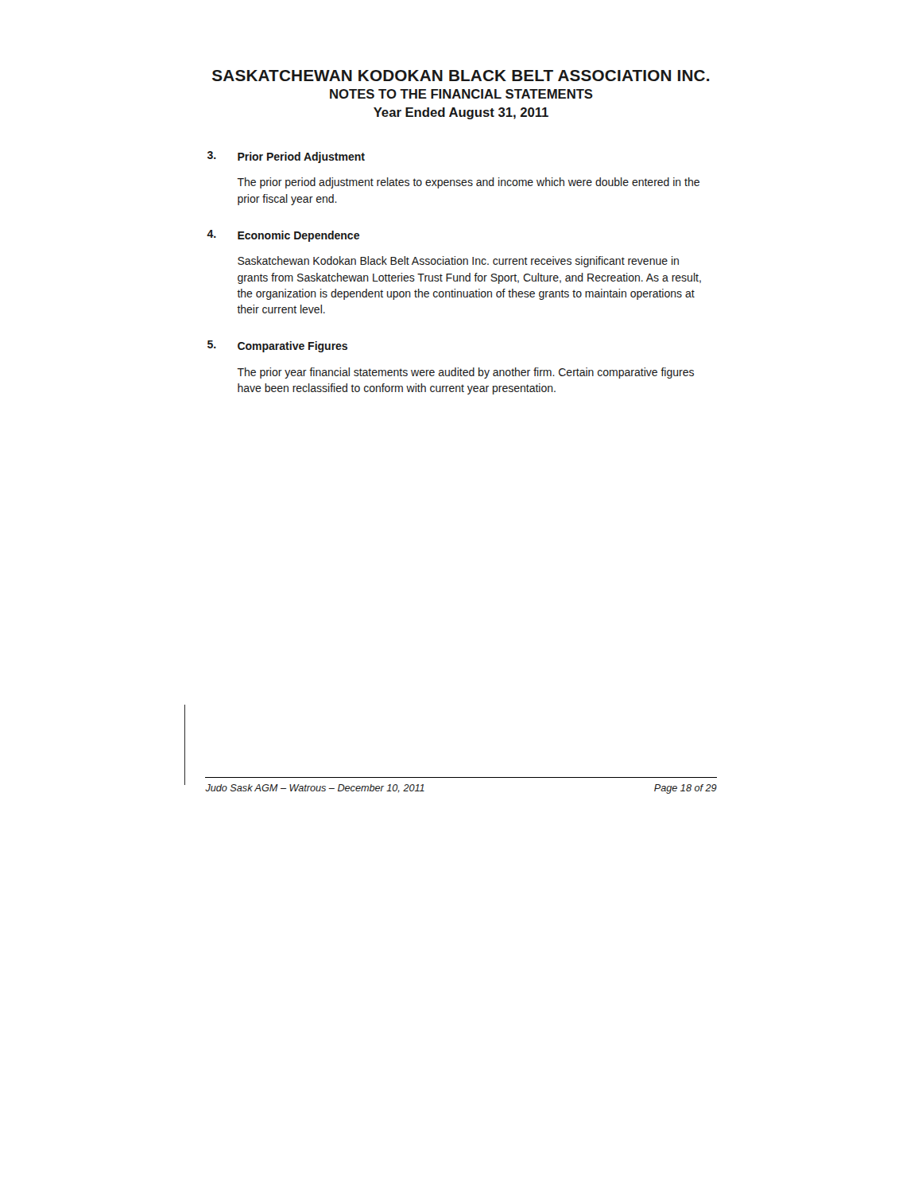SASKATCHEWAN KODOKAN BLACK BELT ASSOCIATION INC.
NOTES TO THE FINANCIAL STATEMENTS
Year Ended August 31, 2011
3.
Prior Period Adjustment
The prior period adjustment relates to expenses and income which were double entered in the prior fiscal year end.
4.
Economic Dependence
Saskatchewan Kodokan Black Belt Association Inc. current receives significant revenue in grants from Saskatchewan Lotteries Trust Fund for Sport, Culture, and Recreation. As a result, the organization is dependent upon the continuation of these grants to maintain operations at their current level.
5.
Comparative Figures
The prior year financial statements were audited by another firm. Certain comparative figures have been reclassified to conform with current year presentation.
Judo Sask AGM – Watrous – December 10, 2011 Page 18 of 29